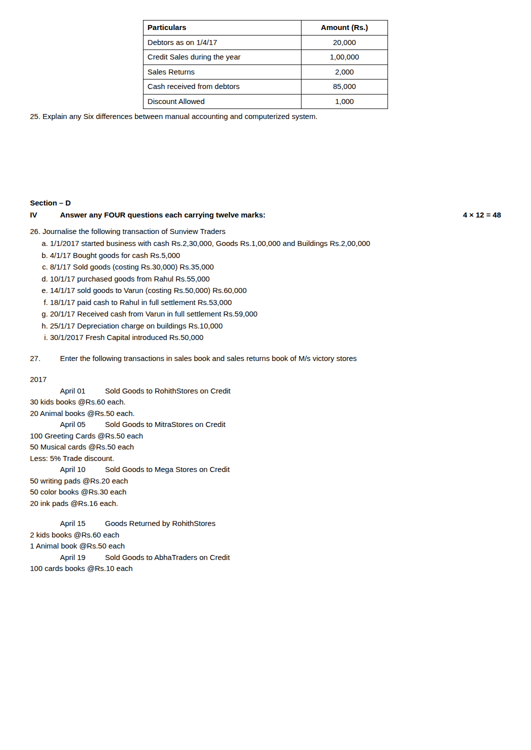| Particulars | Amount (Rs.) |
| --- | --- |
| Debtors as on 1/4/17 | 20,000 |
| Credit Sales during the year | 1,00,000 |
| Sales Returns | 2,000 |
| Cash received from debtors | 85,000 |
| Discount Allowed | 1,000 |
25. Explain any Six differences between manual accounting and computerized system.
Section – D
IV Answer any FOUR questions each carrying twelve marks: 4 × 12 = 48
26. Journalise the following transaction of Sunview Traders
1/1/2017 started business with cash Rs.2,30,000, Goods Rs.1,00,000 and Buildings Rs.2,00,000
4/1/17 Bought goods for cash Rs.5,000
8/1/17 Sold goods (costing Rs.30,000) Rs.35,000
10/1/17 purchased goods from Rahul Rs.55,000
14/1/17 sold goods to Varun (costing Rs.50,000) Rs.60,000
18/1/17 paid cash to Rahul in full settlement Rs.53,000
20/1/17 Received cash from Varun in full settlement Rs.59,000
25/1/17 Depreciation charge on buildings Rs.10,000
30/1/2017 Fresh Capital introduced Rs.50,000
27. Enter the following transactions in sales book and sales returns book of M/s victory stores
2017
April 01 Sold Goods to RohithStores on Credit
30 kids books @Rs.60 each.
20 Animal books @Rs.50 each.
April 05 Sold Goods to MitraStores on Credit
100 Greeting Cards @Rs.50 each
50 Musical cards @Rs.50 each
Less: 5% Trade discount.
April 10 Sold Goods to Mega Stores on Credit
50 writing pads @Rs.20 each
50 color books @Rs.30 each
20 ink pads @Rs.16 each.
April 15 Goods Returned by RohithStores
2 kids books @Rs.60 each
1 Animal book @Rs.50 each
April 19 Sold Goods to AbhaTraders on Credit
100 cards books @Rs.10 each